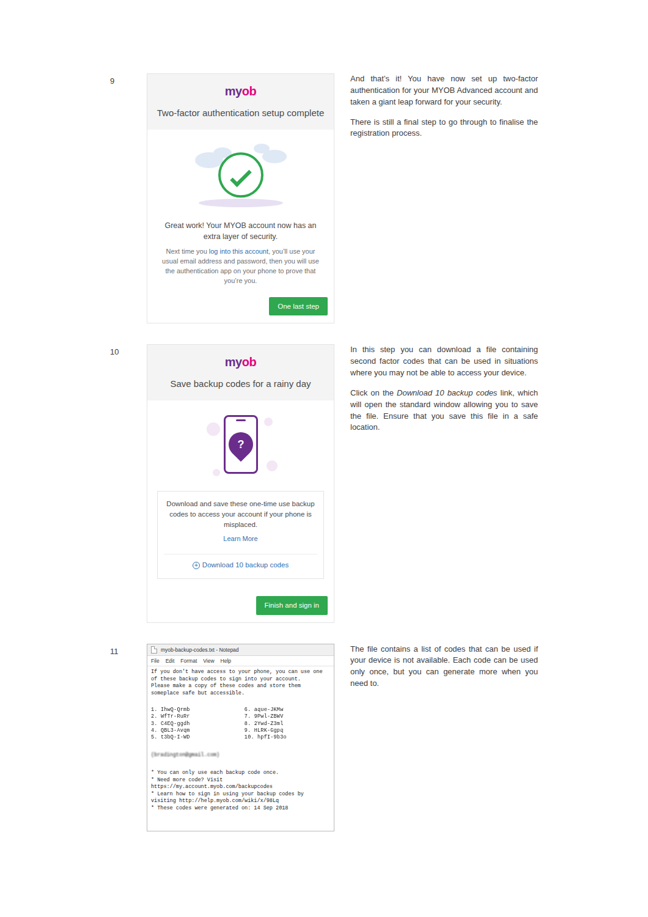9
myob
Two-factor authentication setup complete
Great work! Your MYOB account now has an extra layer of security.
Next time you log into this account, you’ll use your usual email address and password, then you will use the authentication app on your phone to prove that you’re you.
One last step
And that’s it! You have now set up two-factor authentication for your MYOB Advanced account and taken a giant leap forward for your security.
There is still a final step to go through to finalise the registration process.
10
myob
Save backup codes for a rainy day
?
Download and save these one-time use backup codes to access your account if your phone is misplaced.
Learn More
+Download 10 backup codes
Finish and sign in
In this step you can download a file containing second factor codes that can be used in situations where you may not be able to access your device.
Click on the Download 10 backup codes link, which will open the standard window allowing you to save the file. Ensure that you save this file in a safe location.
11
myob-backup-codes.txt - Notepad
File Edit Format View Help
If you don't have access to your phone, you can use one of these backup codes to sign into your account. Please make a copy of these codes and store them someplace safe but accessible.
1. IhwQ-Qrmb 2. WfTr-RuRr 3. C4EQ-ggdh 4. QBL3-Avqm 5. t3bQ-I-WD
6. aque-JKMw 7. 9Pwl-ZBWV 8. 2Ywd-Z3ml 9. HLRK-Ggpq 10. hpfI-9b3o
(bradington@gmail.com)
* You can only use each backup code once. * Need more code? Visit https://my.account.myob.com/backupcodes * Learn how to sign in using your backup codes by visiting http://help.myob.com/wiki/x/98Lq * These codes were generated on: 14 Sep 2018
The file contains a list of codes that can be used if your device is not available. Each code can be used only once, but you can generate more when you need to.